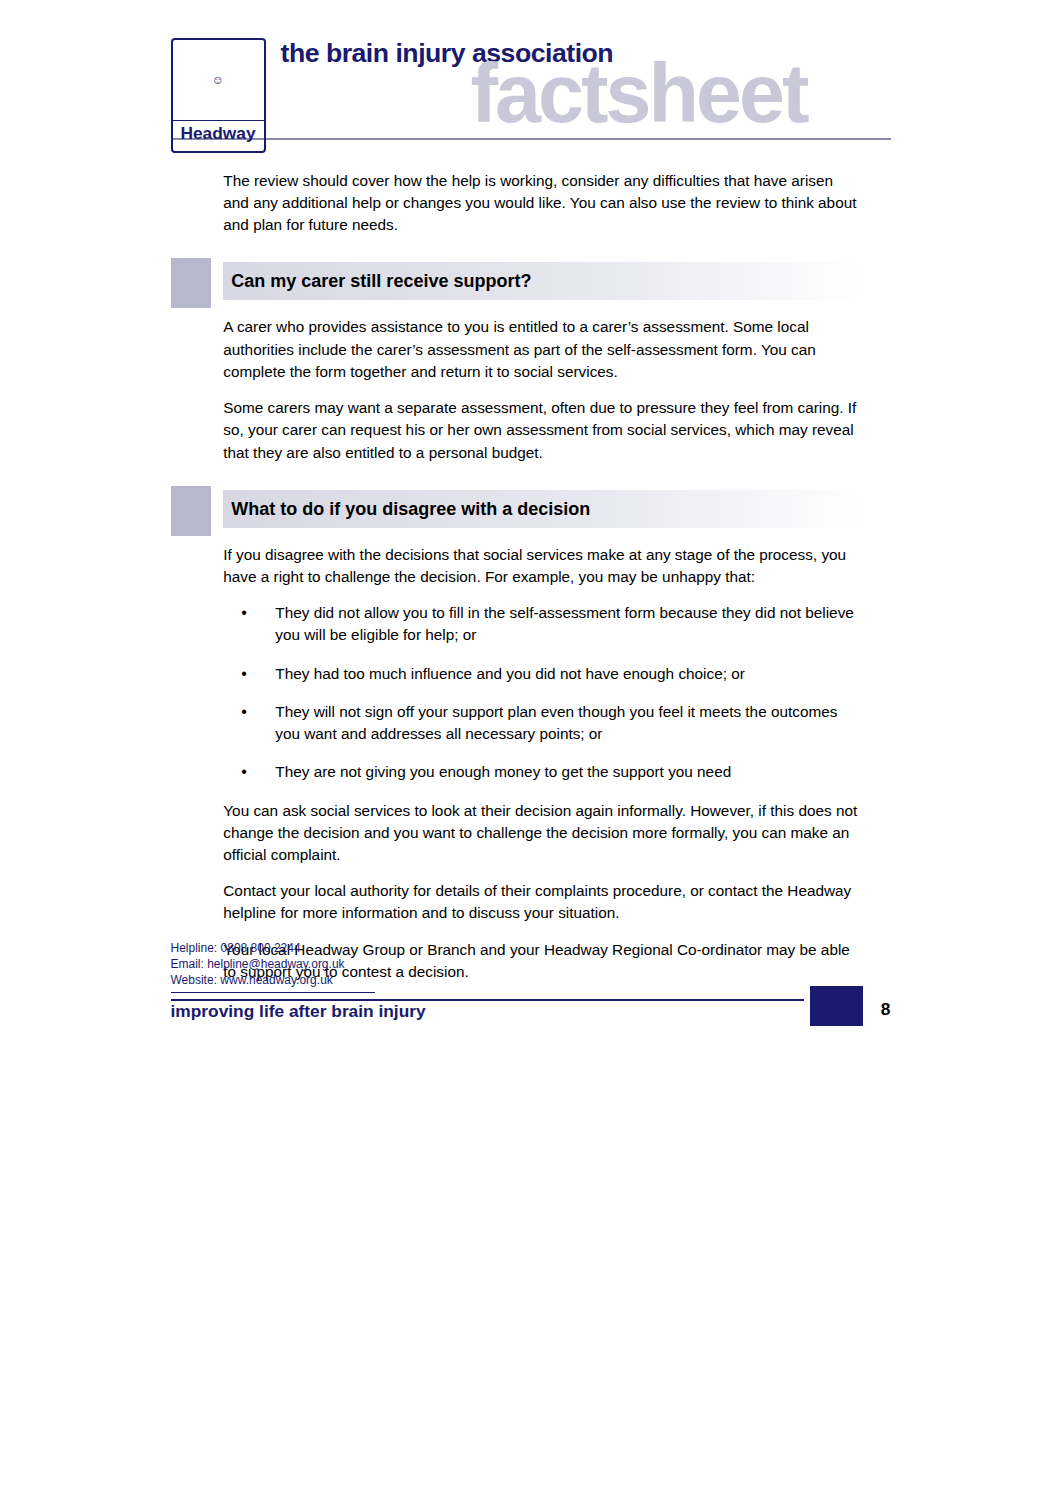☺
Headway
the brain injury association
factsheet
The review should cover how the help is working, consider any difficulties that have arisen and any additional help or changes you would like. You can also use the review to think about and plan for future needs.
Can my carer still receive support?
A carer who provides assistance to you is entitled to a carer’s assessment. Some local authorities include the carer’s assessment as part of the self-assessment form. You can complete the form together and return it to social services.
Some carers may want a separate assessment, often due to pressure they feel from caring. If so, your carer can request his or her own assessment from social services, which may reveal that they are also entitled to a personal budget.
What to do if you disagree with a decision
If you disagree with the decisions that social services make at any stage of the process, you have a right to challenge the decision. For example, you may be unhappy that:
They did not allow you to fill in the self-assessment form because they did not believe you will be eligible for help; or
They had too much influence and you did not have enough choice; or
They will not sign off your support plan even though you feel it meets the outcomes you want and addresses all necessary points; or
They are not giving you enough money to get the support you need
You can ask social services to look at their decision again informally. However, if this does not change the decision and you want to challenge the decision more formally, you can make an official complaint.
Contact your local authority for details of their complaints procedure, or contact the Headway helpline for more information and to discuss your situation.
Your local Headway Group or Branch and your Headway Regional Co-ordinator may be able to support you to contest a decision.
Helpline: 0808 800 2244
Email: helpline@headway.org.uk
Website: www.headway.org.uk
improving life after brain injury
8